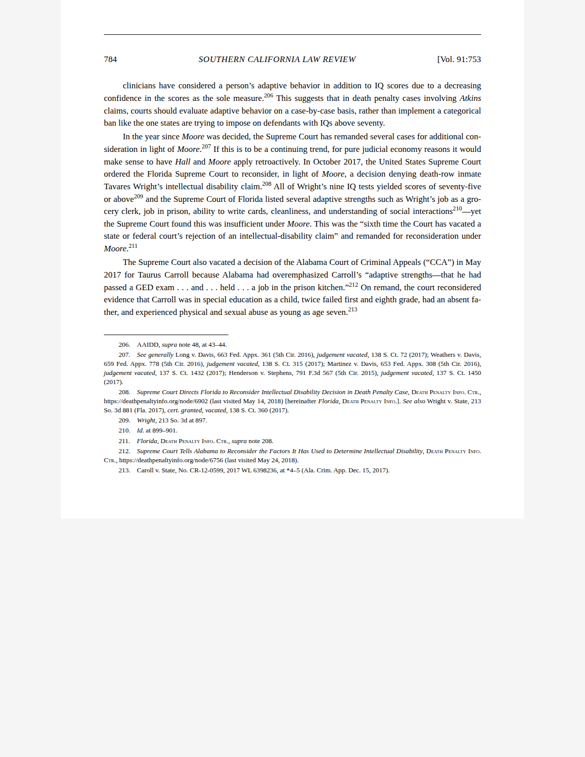784 Southern California Law Review [Vol. 91:753
clinicians have considered a person’s adaptive behavior in addition to IQ scores due to a decreasing confidence in the scores as the sole measure.206 This suggests that in death penalty cases involving Atkins claims, courts should evaluate adaptive behavior on a case-by-case basis, rather than implement a categorical ban like the one states are trying to impose on defendants with IQs above seventy.
In the year since Moore was decided, the Supreme Court has remanded several cases for additional consideration in light of Moore.207 If this is to be a continuing trend, for pure judicial economy reasons it would make sense to have Hall and Moore apply retroactively. In October 2017, the United States Supreme Court ordered the Florida Supreme Court to reconsider, in light of Moore, a decision denying death-row inmate Tavares Wright’s intellectual disability claim.208 All of Wright’s nine IQ tests yielded scores of seventy-five or above209 and the Supreme Court of Florida listed several adaptive strengths such as Wright’s job as a grocery clerk, job in prison, ability to write cards, cleanliness, and understanding of social interactions210—yet the Supreme Court found this was insufficient under Moore. This was the “sixth time the Court has vacated a state or federal court’s rejection of an intellectual-disability claim” and remanded for reconsideration under Moore.211
The Supreme Court also vacated a decision of the Alabama Court of Criminal Appeals (“CCA”) in May 2017 for Taurus Carroll because Alabama had overemphasized Carroll’s “adaptive strengths—that he had passed a GED exam . . . and . . . held . . . a job in the prison kitchen.”212 On remand, the court reconsidered evidence that Carroll was in special education as a child, twice failed first and eighth grade, had an absent father, and experienced physical and sexual abuse as young as age seven.213
206. AAIDD, supra note 48, at 43–44.
207. See generally Long v. Davis, 663 Fed. Appx. 361 (5th Cir. 2016), judgement vacated, 138 S. Ct. 72 (2017); Weathers v. Davis, 659 Fed. Appx. 778 (5th Cir. 2016), judgement vacated, 138 S. Ct. 315 (2017); Martinez v. Davis, 653 Fed. Appx. 308 (5th Cir. 2016), judgement vacated, 137 S. Ct. 1432 (2017); Henderson v. Stephens, 791 F.3d 567 (5th Cir. 2015), judgement vacated, 137 S. Ct. 1450 (2017).
208. Supreme Court Directs Florida to Reconsider Intellectual Disability Decision in Death Penalty Case, Death Penalty Info. Ctr., https://deathpenaltyinfo.org/node/6902 (last visited May 14, 2018) [hereinafter Florida, Death Penalty Info.]. See also Wright v. State, 213 So. 3d 881 (Fla. 2017), cert. granted, vacated, 138 S. Ct. 360 (2017).
209. Wright, 213 So. 3d at 897.
210. Id. at 899–901.
211. Florida, Death Penalty Info. Ctr., supra note 208.
212. Supreme Court Tells Alabama to Reconsider the Factors It Has Used to Determine Intellectual Disability, Death Penalty Info. Ctr., https://deathpenaltyinfo.org/node/6756 (last visited May 24, 2018).
213. Caroll v. State, No. CR-12-0599, 2017 WL 6398236, at *4–5 (Ala. Crim. App. Dec. 15, 2017).